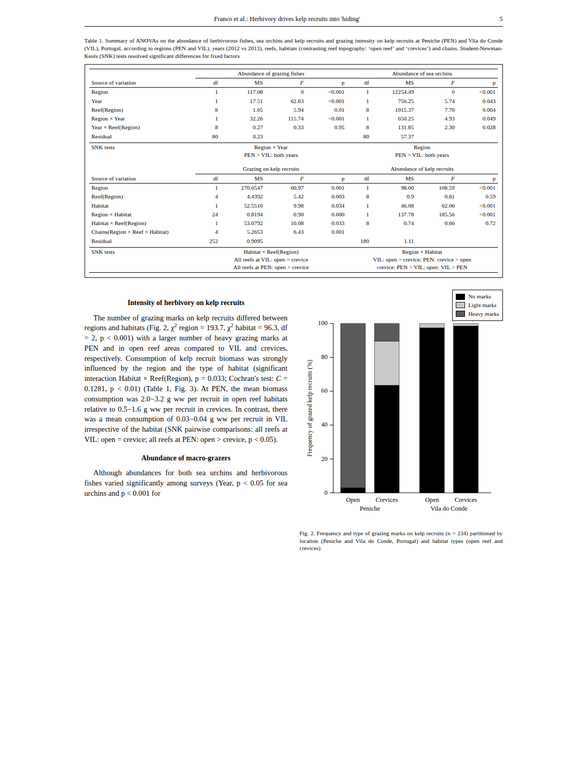Franco et al.: Herbivory drives kelp recruits into 'hiding'
5
Table 1. Summary of ANOVAs on the abundance of herbivorous fishes, sea urchins and kelp recruits and grazing intensity on kelp recruits at Peniche (PEN) and Vila do Conde (VIL), Portugal, according to regions (PEN and VIL), years (2012 vs 2013), reefs, habitats (contrasting reef topography: ‘open reef’ and ‘crevices’) and chains. Student-Newman-Keuls (SNK) tests resolved significant differences for fixed factors
| | Abundance of grazing fishes | Abundance of sea urchins |
| --- | --- | --- |
| Source of variation | df | MS | F | p | df | MS | F | p |
| Region | 1 | 117.08 | 0 | <0.001 | 1 | 12254.49 | 0 | <0.001 |
| Year | 1 | 17.51 | 62.83 | <0.001 | 1 | 756.25 | 5.74 | 0.043 |
| Reef(Region) | 8 | 1.65 | 5.94 | 0.01 | 8 | 1015.37 | 7.70 | 0.004 |
| Region × Year | 1 | 32.26 | 115.74 | <0.001 | 1 | 650.25 | 4.93 | 0.049 |
| Year × Reef(Region) | 8 | 0.27 | 0.33 | 0.95 | 8 | 131.85 | 2.30 | 0.028 |
| Residual | 80 | 0.23 | | | 80 | 57.37 | | |
| SNK tests | Region × Year PEN > VIL: both years | Region PEN > VIL: both years |
| | Grazing on kelp recruits | Abundance of kelp recruits |
| Source of variation | df | MS | F | p | df | MS | F | p |
| Region | 1 | 270.6547 | 60.97 | 0.001 | 1 | 98.00 | 108.59 | <0.001 |
| Reef(Region) | 4 | 4.4392 | 5.42 | 0.003 | 8 | 0.9 | 0.81 | 0.59 |
| Habitat | 1 | 52.5510 | 9.98 | 0.034 | 1 | 46.08 | 62.06 | <0.001 |
| Region × Habitat | 24 | 0.8194 | 0.90 | 0.600 | 1 | 137.78 | 185.56 | <0.001 |
| Habitat × Reef(Region) | 1 | 53.0792 | 10.08 | 0.033 | 8 | 0.74 | 0.66 | 0.72 |
| Chains(Region × Reef × Habitat) | 4 | 5.2653 | 6.43 | 0.001 | | | | |
| Residual | 252 | 0.9095 | | | 180 | 1.11 | | |
| SNK tests | Habitat × Reef(Region) All reefs at VIL: open = crevice All reefs at PEN: open > crevice | Region × Habitat VIL: open > crevice; PEN: crevice > open crevice: PEN > VIL; open: VIL > PEN |
Intensity of herbivory on kelp recruits
The number of grazing marks on kelp recruits differed between regions and habitats (Fig. 2, χ2 region = 193.7, χ2 habitat = 96.3, df = 2, p < 0.001) with a larger number of heavy grazing marks at PEN and in open reef areas compared to VIL and crevices, respectively. Consumption of kelp recruit biomass was strongly influenced by the region and the type of habitat (significant interaction Habitat × Reef(Region), p = 0.033; Cochran's test: C = 0.1281, p < 0.01) (Table 1, Fig. 3). At PEN, the mean biomass consumption was 2.0−3.2 g ww per recruit in open reef habitats relative to 0.5−1.6 g ww per recruit in crevices. In contrast, there was a mean consumption of 0.03−0.04 g ww per recruit in VIL irrespective of the habitat (SNK pairwise comparisons: all reefs at VIL: open = crevice; all reefs at PEN: open > crevice, p < 0.05).
Abundance of macro-grazers
Although abundances for both sea urchins and herbivorous fishes varied significantly among surveys (Year, p < 0.05 for sea urchins and p < 0.001 for
No marks
Light marks
Heavy marks
0 20 40 60 80 100 Frequency of grazed kelp recruits (%) Open Crevices Open Crevices Peniche Vila do Conde
Fig. 2. Frequency and type of grazing marks on kelp recruits (n = 234) partitioned by location (Peniche and Vila do Conde, Portugal) and habitat types (open reef and crevices)